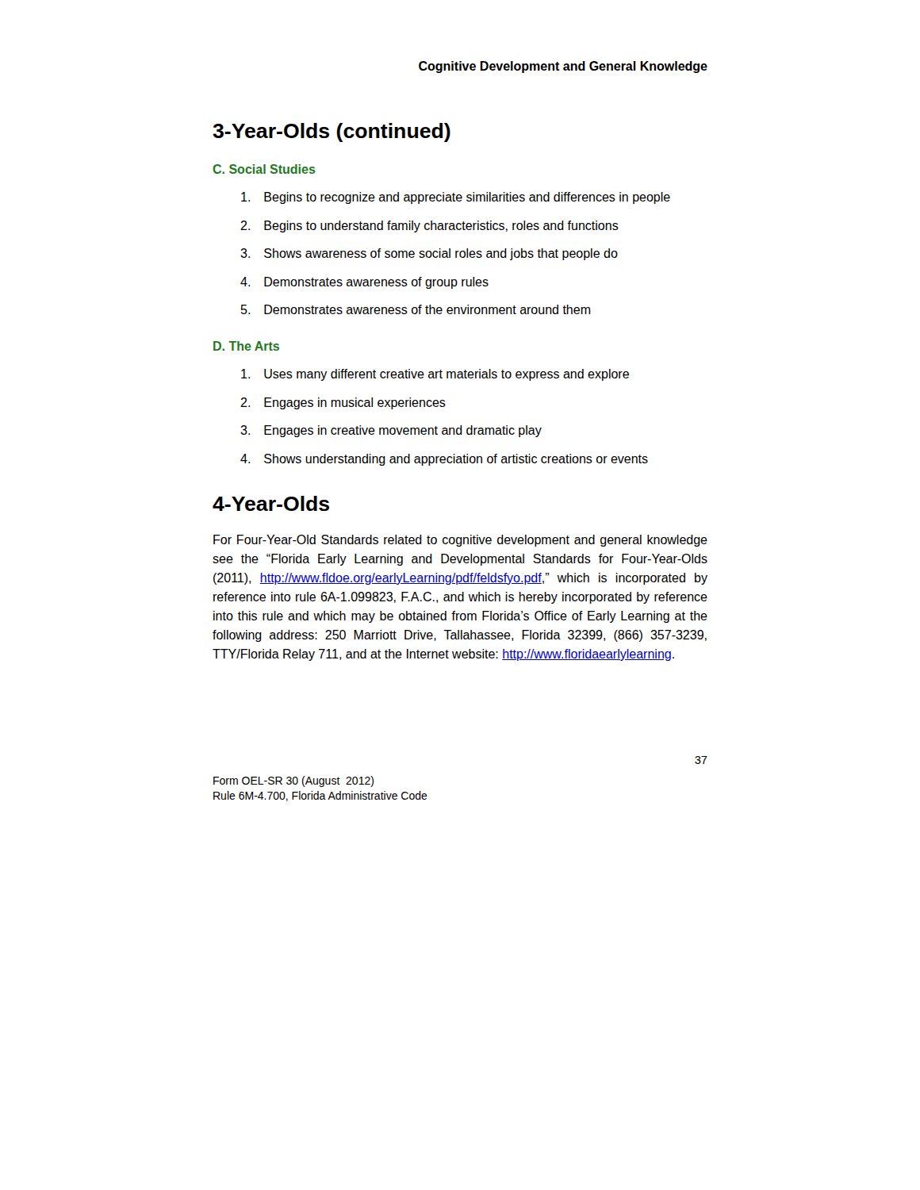Cognitive Development and General Knowledge
3-Year-Olds (continued)
C. Social Studies
Begins to recognize and appreciate similarities and differences in people
Begins to understand family characteristics, roles and functions
Shows awareness of some social roles and jobs that people do
Demonstrates awareness of group rules
Demonstrates awareness of the environment around them
D. The Arts
Uses many different creative art materials to express and explore
Engages in musical experiences
Engages in creative movement and dramatic play
Shows understanding and appreciation of artistic creations or events
4-Year-Olds
For Four-Year-Old Standards related to cognitive development and general knowledge see the “Florida Early Learning and Developmental Standards for Four-Year-Olds (2011), http://www.fldoe.org/earlyLearning/pdf/feldsfyo.pdf,” which is incorporated by reference into rule 6A-1.099823, F.A.C., and which is hereby incorporated by reference into this rule and which may be obtained from Florida’s Office of Early Learning at the following address: 250 Marriott Drive, Tallahassee, Florida 32399, (866) 357-3239, TTY/Florida Relay 711, and at the Internet website: http://www.floridaearlylearning.
37
Form OEL-SR 30 (August 2012)
Rule 6M-4.700, Florida Administrative Code